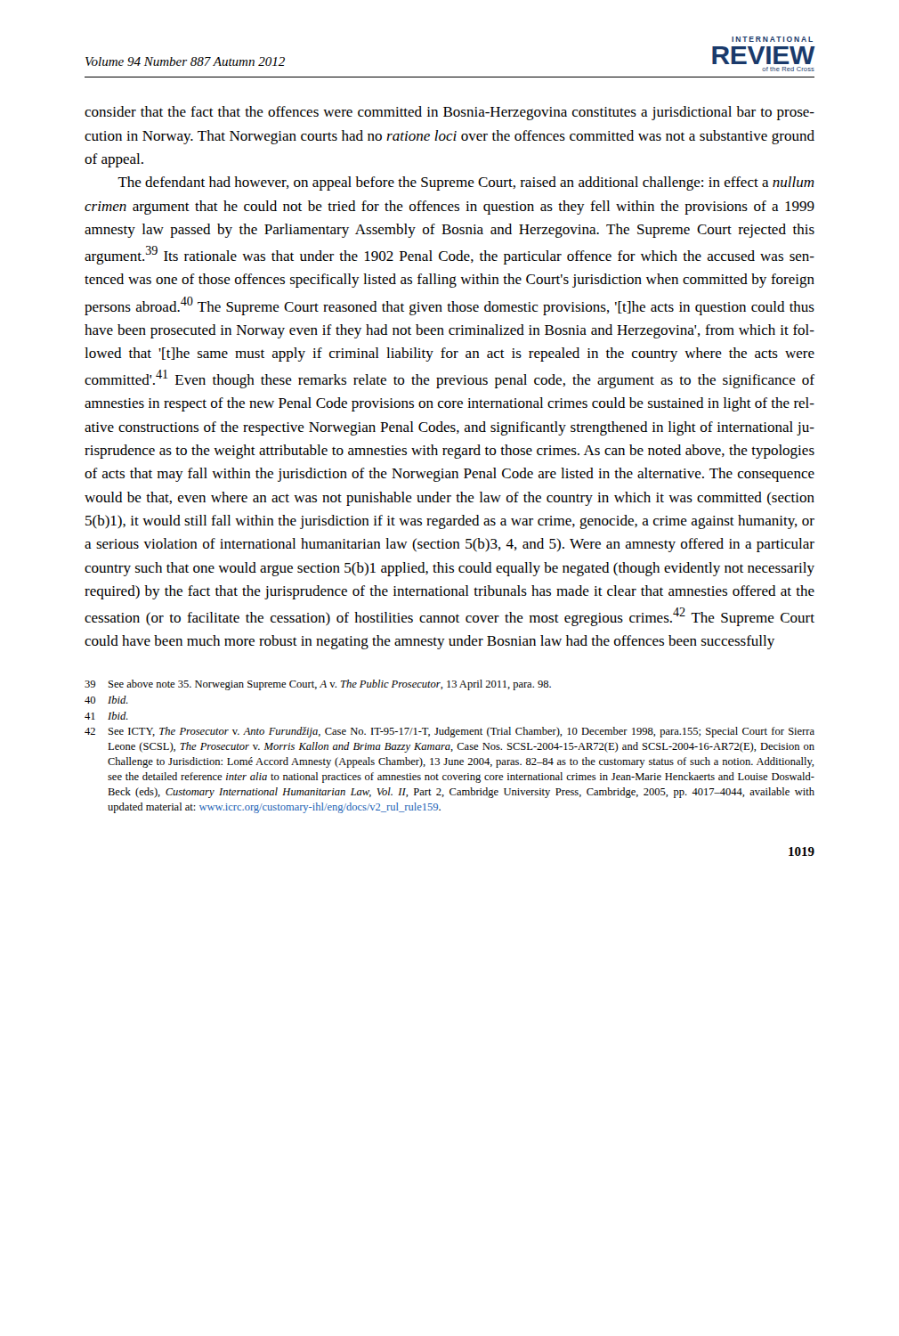Volume 94 Number 887 Autumn 2012
INTERNATIONAL
REVIEW
of the Red Cross
consider that the fact that the offences were committed in Bosnia-Herzegovina constitutes a jurisdictional bar to prosecution in Norway. That Norwegian courts had no ratione loci over the offences committed was not a substantive ground of appeal.
The defendant had however, on appeal before the Supreme Court, raised an additional challenge: in effect a nullum crimen argument that he could not be tried for the offences in question as they fell within the provisions of a 1999 amnesty law passed by the Parliamentary Assembly of Bosnia and Herzegovina. The Supreme Court rejected this argument.39 Its rationale was that under the 1902 Penal Code, the particular offence for which the accused was sentenced was one of those offences specifically listed as falling within the Court's jurisdiction when committed by foreign persons abroad.40 The Supreme Court reasoned that given those domestic provisions, '[t]he acts in question could thus have been prosecuted in Norway even if they had not been criminalized in Bosnia and Herzegovina', from which it followed that '[t]he same must apply if criminal liability for an act is repealed in the country where the acts were committed'.41 Even though these remarks relate to the previous penal code, the argument as to the significance of amnesties in respect of the new Penal Code provisions on core international crimes could be sustained in light of the relative constructions of the respective Norwegian Penal Codes, and significantly strengthened in light of international jurisprudence as to the weight attributable to amnesties with regard to those crimes. As can be noted above, the typologies of acts that may fall within the jurisdiction of the Norwegian Penal Code are listed in the alternative. The consequence would be that, even where an act was not punishable under the law of the country in which it was committed (section 5(b)1), it would still fall within the jurisdiction if it was regarded as a war crime, genocide, a crime against humanity, or a serious violation of international humanitarian law (section 5(b)3, 4, and 5). Were an amnesty offered in a particular country such that one would argue section 5(b)1 applied, this could equally be negated (though evidently not necessarily required) by the fact that the jurisprudence of the international tribunals has made it clear that amnesties offered at the cessation (or to facilitate the cessation) of hostilities cannot cover the most egregious crimes.42 The Supreme Court could have been much more robust in negating the amnesty under Bosnian law had the offences been successfully
See above note 35. Norwegian Supreme Court, A v. The Public Prosecutor, 13 April 2011, para. 98.
Ibid.
Ibid.
See ICTY, The Prosecutor v. Anto Furundžija, Case No. IT-95-17/1-T, Judgement (Trial Chamber), 10 December 1998, para.155; Special Court for Sierra Leone (SCSL), The Prosecutor v. Morris Kallon and Brima Bazzy Kamara, Case Nos. SCSL-2004-15-AR72(E) and SCSL-2004-16-AR72(E), Decision on Challenge to Jurisdiction: Lomé Accord Amnesty (Appeals Chamber), 13 June 2004, paras. 82–84 as to the customary status of such a notion. Additionally, see the detailed reference inter alia to national practices of amnesties not covering core international crimes in Jean-Marie Henckaerts and Louise Doswald-Beck (eds), Customary International Humanitarian Law, Vol. II, Part 2, Cambridge University Press, Cambridge, 2005, pp. 4017–4044, available with updated material at: www.icrc.org/customary-ihl/eng/docs/v2_rul_rule159.
1019